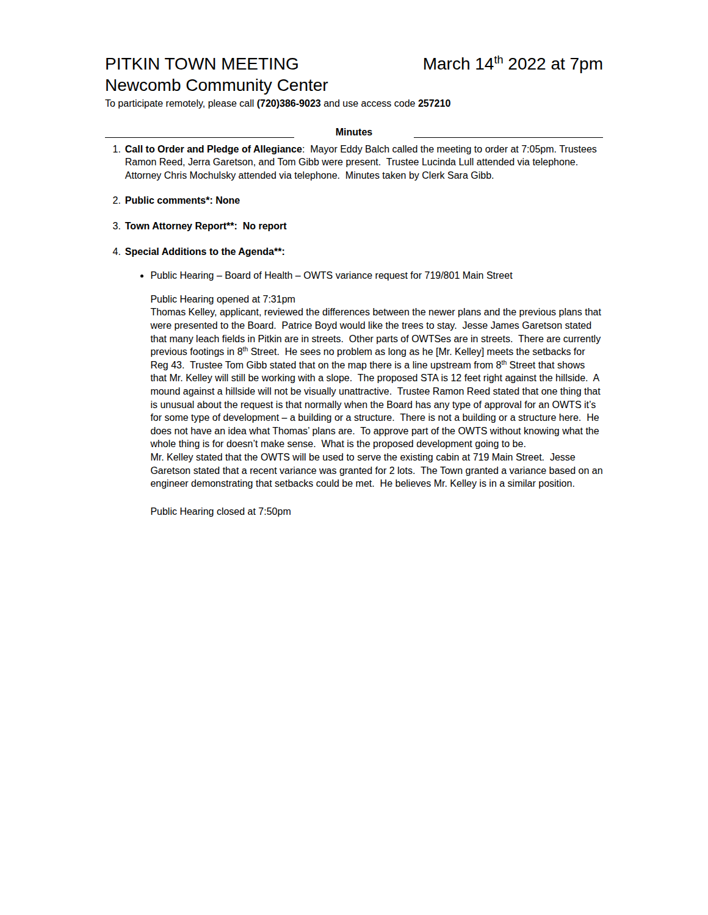PITKIN TOWN MEETING
March 14th 2022 at 7pm
Newcomb Community Center
To participate remotely, please call (720)386-9023 and use access code 257210
Minutes
Call to Order and Pledge of Allegiance: Mayor Eddy Balch called the meeting to order at 7:05pm. Trustees Ramon Reed, Jerra Garetson, and Tom Gibb were present. Trustee Lucinda Lull attended via telephone. Attorney Chris Mochulsky attended via telephone. Minutes taken by Clerk Sara Gibb.
Public comments*: None
Town Attorney Report**: No report
Special Additions to the Agenda**:
Public Hearing – Board of Health – OWTS variance request for 719/801 Main Street
Public Hearing opened at 7:31pm
Thomas Kelley, applicant, reviewed the differences between the newer plans and the previous plans that were presented to the Board. Patrice Boyd would like the trees to stay. Jesse James Garetson stated that many leach fields in Pitkin are in streets. Other parts of OWTSes are in streets. There are currently previous footings in 8th Street. He sees no problem as long as he [Mr. Kelley] meets the setbacks for Reg 43. Trustee Tom Gibb stated that on the map there is a line upstream from 8th Street that shows that Mr. Kelley will still be working with a slope. The proposed STA is 12 feet right against the hillside. A mound against a hillside will not be visually unattractive. Trustee Ramon Reed stated that one thing that is unusual about the request is that normally when the Board has any type of approval for an OWTS it’s for some type of development – a building or a structure. There is not a building or a structure here. He does not have an idea what Thomas’ plans are. To approve part of the OWTS without knowing what the whole thing is for doesn’t make sense. What is the proposed development going to be.
Mr. Kelley stated that the OWTS will be used to serve the existing cabin at 719 Main Street. Jesse Garetson stated that a recent variance was granted for 2 lots. The Town granted a variance based on an engineer demonstrating that setbacks could be met. He believes Mr. Kelley is in a similar position.
Public Hearing closed at 7:50pm